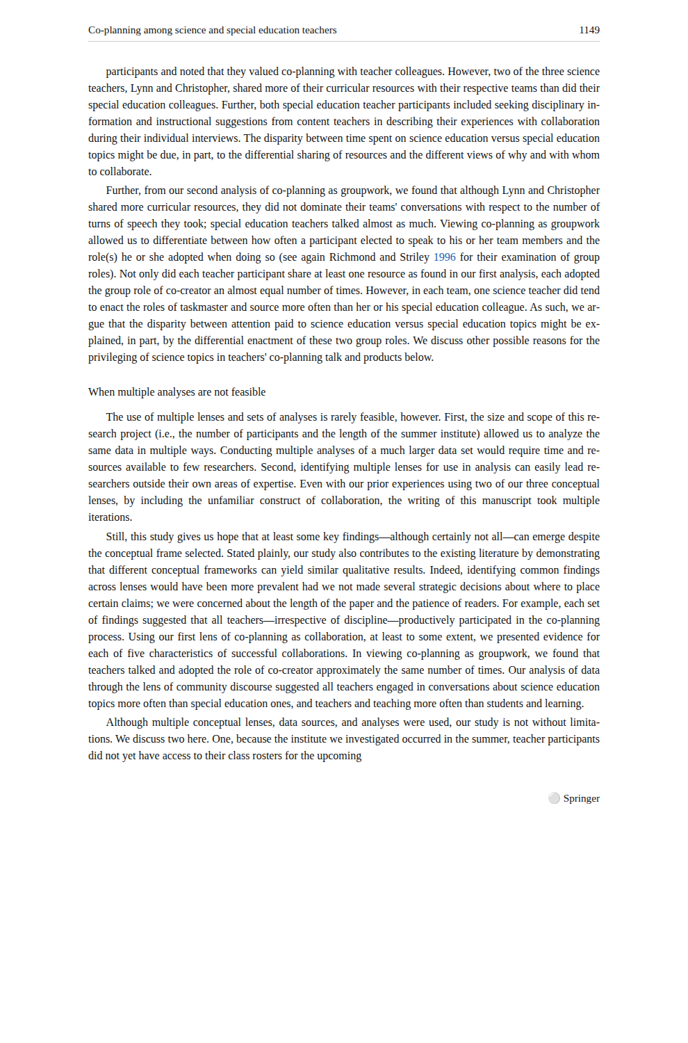Co-planning among science and special education teachers 1149
participants and noted that they valued co-planning with teacher colleagues. However, two of the three science teachers, Lynn and Christopher, shared more of their curricular resources with their respective teams than did their special education colleagues. Further, both special education teacher participants included seeking disciplinary information and instructional suggestions from content teachers in describing their experiences with collaboration during their individual interviews. The disparity between time spent on science education versus special education topics might be due, in part, to the differential sharing of resources and the different views of why and with whom to collaborate.
Further, from our second analysis of co-planning as groupwork, we found that although Lynn and Christopher shared more curricular resources, they did not dominate their teams' conversations with respect to the number of turns of speech they took; special education teachers talked almost as much. Viewing co-planning as groupwork allowed us to differentiate between how often a participant elected to speak to his or her team members and the role(s) he or she adopted when doing so (see again Richmond and Striley 1996 for their examination of group roles). Not only did each teacher participant share at least one resource as found in our first analysis, each adopted the group role of co-creator an almost equal number of times. However, in each team, one science teacher did tend to enact the roles of taskmaster and source more often than her or his special education colleague. As such, we argue that the disparity between attention paid to science education versus special education topics might be explained, in part, by the differential enactment of these two group roles. We discuss other possible reasons for the privileging of science topics in teachers' co-planning talk and products below.
When multiple analyses are not feasible
The use of multiple lenses and sets of analyses is rarely feasible, however. First, the size and scope of this research project (i.e., the number of participants and the length of the summer institute) allowed us to analyze the same data in multiple ways. Conducting multiple analyses of a much larger data set would require time and resources available to few researchers. Second, identifying multiple lenses for use in analysis can easily lead researchers outside their own areas of expertise. Even with our prior experiences using two of our three conceptual lenses, by including the unfamiliar construct of collaboration, the writing of this manuscript took multiple iterations.
Still, this study gives us hope that at least some key findings—although certainly not all—can emerge despite the conceptual frame selected. Stated plainly, our study also contributes to the existing literature by demonstrating that different conceptual frameworks can yield similar qualitative results. Indeed, identifying common findings across lenses would have been more prevalent had we not made several strategic decisions about where to place certain claims; we were concerned about the length of the paper and the patience of readers. For example, each set of findings suggested that all teachers—irrespective of discipline—productively participated in the co-planning process. Using our first lens of co-planning as collaboration, at least to some extent, we presented evidence for each of five characteristics of successful collaborations. In viewing co-planning as groupwork, we found that teachers talked and adopted the role of co-creator approximately the same number of times. Our analysis of data through the lens of community discourse suggested all teachers engaged in conversations about science education topics more often than special education ones, and teachers and teaching more often than students and learning.
Although multiple conceptual lenses, data sources, and analyses were used, our study is not without limitations. We discuss two here. One, because the institute we investigated occurred in the summer, teacher participants did not yet have access to their class rosters for the upcoming
⚪ Springer